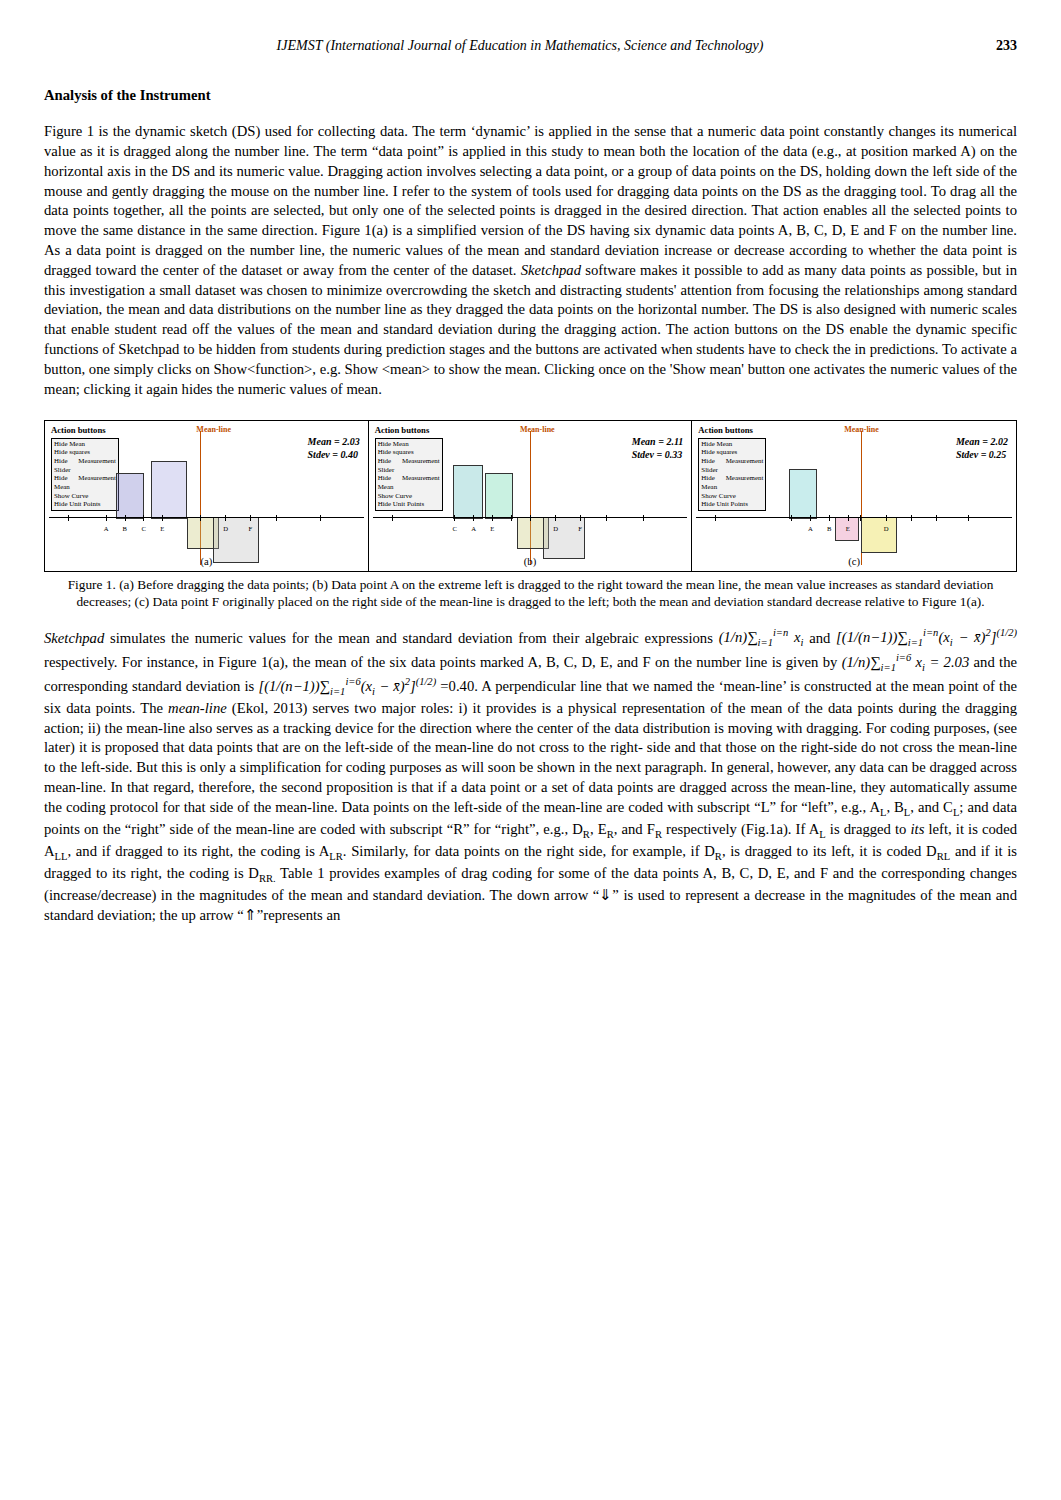IJEMST (International Journal of Education in Mathematics, Science and Technology) 233
Analysis of the Instrument
Figure 1 is the dynamic sketch (DS) used for collecting data. The term ‘dynamic’ is applied in the sense that a numeric data point constantly changes its numerical value as it is dragged along the number line. The term “data point” is applied in this study to mean both the location of the data (e.g., at position marked A) on the horizontal axis in the DS and its numeric value. Dragging action involves selecting a data point, or a group of data points on the DS, holding down the left side of the mouse and gently dragging the mouse on the number line. I refer to the system of tools used for dragging data points on the DS as the dragging tool. To drag all the data points together, all the points are selected, but only one of the selected points is dragged in the desired direction. That action enables all the selected points to move the same distance in the same direction. Figure 1(a) is a simplified version of the DS having six dynamic data points A, B, C, D, E and F on the number line. As a data point is dragged on the number line, the numeric values of the mean and standard deviation increase or decrease according to whether the data point is dragged toward the center of the dataset or away from the center of the dataset. Sketchpad software makes it possible to add as many data points as possible, but in this investigation a small dataset was chosen to minimize overcrowding the sketch and distracting students' attention from focusing the relationships among standard deviation, the mean and data distributions on the number line as they dragged the data points on the horizontal number. The DS is also designed with numeric scales that enable student read off the values of the mean and standard deviation during the dragging action. The action buttons on the DS enable the dynamic specific functions of Sketchpad to be hidden from students during prediction stages and the buttons are activated when students have to check the in predictions. To activate a button, one simply clicks on Show<function>, e.g. Show <mean> to show the mean. Clicking once on the 'Show mean' button one activates the numeric values of the mean; clicking it again hides the numeric values of mean.
Action buttons
Hide Mean
Hide squares
Hide Measurement Slider
Hide Measurement Mean
Show Curve
Hide Unit Points
Mean-line
Mean = 2.03
Stdev = 0.40
A B C E D F
(a)
Action buttons
Hide Mean
Hide squares
Hide Measurement Slider
Hide Measurement Mean
Show Curve
Hide Unit Points
Mean-line
Mean = 2.11
Stdev = 0.33
C A E D F
(b)
Action buttons
Hide Mean
Hide squares
Hide Measurement Slider
Hide Measurement Mean
Show Curve
Hide Unit Points
Mean-line
Mean = 2.02
Stdev = 0.25
A B E D
(c)
Figure 1. (a) Before dragging the data points; (b) Data point A on the extreme left is dragged to the right toward the mean line, the mean value increases as standard deviation decreases; (c) Data point F originally placed on the right side of the mean-line is dragged to the left; both the mean and deviation standard decrease relative to Figure 1(a).
Sketchpad simulates the numeric values for the mean and standard deviation from their algebraic expressions (1/n)∑i=1i=n xi and [(1/(n−1))∑i=1i=n(xi − x̄)2](1/2) respectively. For instance, in Figure 1(a), the mean of the six data points marked A, B, C, D, E, and F on the number line is given by (1/n)∑i=1i=6 xi = 2.03 and the corresponding standard deviation is [(1/(n−1))∑i=1i=6(xi − x̄)2](1/2) =0.40. A perpendicular line that we named the ‘mean-line’ is constructed at the mean point of the six data points. The mean-line (Ekol, 2013) serves two major roles: i) it provides is a physical representation of the mean of the data points during the dragging action; ii) the mean-line also serves as a tracking device for the direction where the center of the data distribution is moving with dragging. For coding purposes, (see later) it is proposed that data points that are on the left-side of the mean-line do not cross to the right- side and that those on the right-side do not cross the mean-line to the left-side. But this is only a simplification for coding purposes as will soon be shown in the next paragraph. In general, however, any data can be dragged across mean-line. In that regard, therefore, the second proposition is that if a data point or a set of data points are dragged across the mean-line, they automatically assume the coding protocol for that side of the mean-line. Data points on the left-side of the mean-line are coded with subscript “L” for “left”, e.g., AL, BL, and CL; and data points on the “right” side of the mean-line are coded with subscript “R” for “right”, e.g., DR, ER, and FR respectively (Fig.1a). If AL is dragged to its left, it is coded ALL, and if dragged to its right, the coding is ALR. Similarly, for data points on the right side, for example, if DR, is dragged to its left, it is coded DRL and if it is dragged to its right, the coding is DRR. Table 1 provides examples of drag coding for some of the data points A, B, C, D, E, and F and the corresponding changes (increase/decrease) in the magnitudes of the mean and standard deviation. The down arrow “⇓” is used to represent a decrease in the magnitudes of the mean and standard deviation; the up arrow “⇑”represents an